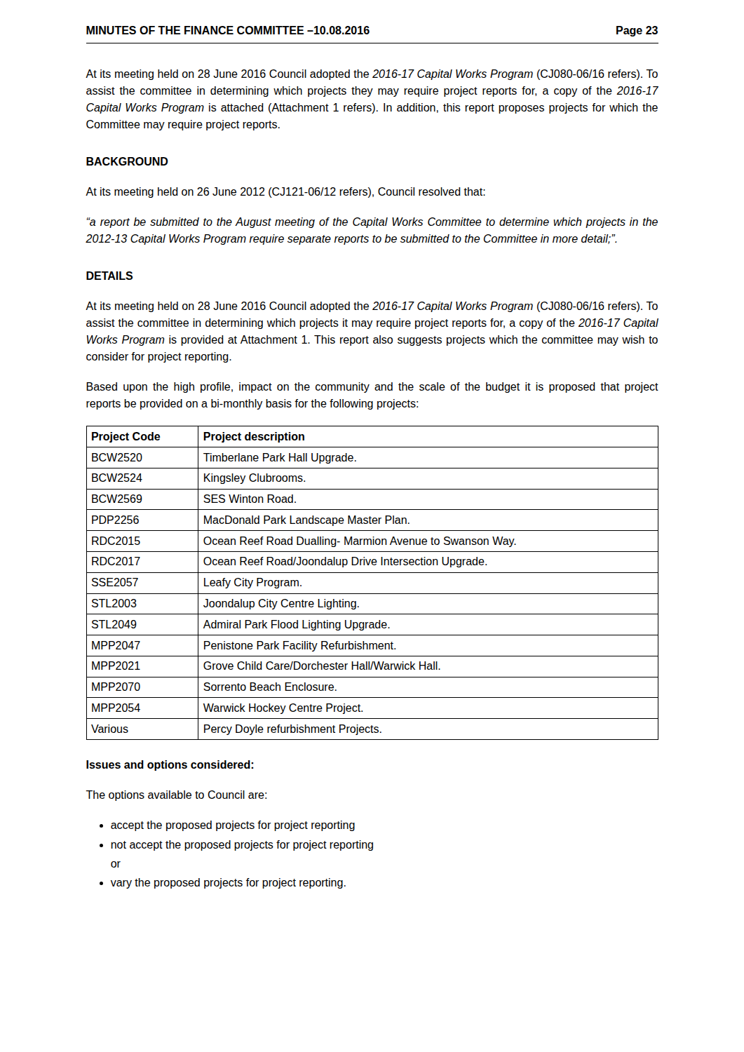MINUTES OF THE FINANCE COMMITTEE –10.08.2016 Page 23
At its meeting held on 28 June 2016 Council adopted the 2016-17 Capital Works Program (CJ080-06/16 refers). To assist the committee in determining which projects they may require project reports for, a copy of the 2016-17 Capital Works Program is attached (Attachment 1 refers). In addition, this report proposes projects for which the Committee may require project reports.
Background
At its meeting held on 26 June 2012 (CJ121-06/12 refers), Council resolved that:
“a report be submitted to the August meeting of the Capital Works Committee to determine which projects in the 2012-13 Capital Works Program require separate reports to be submitted to the Committee in more detail;”.
Details
At its meeting held on 28 June 2016 Council adopted the 2016-17 Capital Works Program (CJ080-06/16 refers). To assist the committee in determining which projects it may require project reports for, a copy of the 2016-17 Capital Works Program is provided at Attachment 1. This report also suggests projects which the committee may wish to consider for project reporting.
Based upon the high profile, impact on the community and the scale of the budget it is proposed that project reports be provided on a bi-monthly basis for the following projects:
| Project Code | Project description |
| --- | --- |
| BCW2520 | Timberlane Park Hall Upgrade. |
| BCW2524 | Kingsley Clubrooms. |
| BCW2569 | SES Winton Road. |
| PDP2256 | MacDonald Park Landscape Master Plan. |
| RDC2015 | Ocean Reef Road Dualling- Marmion Avenue to Swanson Way. |
| RDC2017 | Ocean Reef Road/Joondalup Drive Intersection Upgrade. |
| SSE2057 | Leafy City Program. |
| STL2003 | Joondalup City Centre Lighting. |
| STL2049 | Admiral Park Flood Lighting Upgrade. |
| MPP2047 | Penistone Park Facility Refurbishment. |
| MPP2021 | Grove Child Care/Dorchester Hall/Warwick Hall. |
| MPP2070 | Sorrento Beach Enclosure. |
| MPP2054 | Warwick Hockey Centre Project. |
| Various | Percy Doyle refurbishment Projects. |
Issues and options considered:
The options available to Council are:
accept the proposed projects for project reporting
not accept the proposed projects for project reporting
or
vary the proposed projects for project reporting.